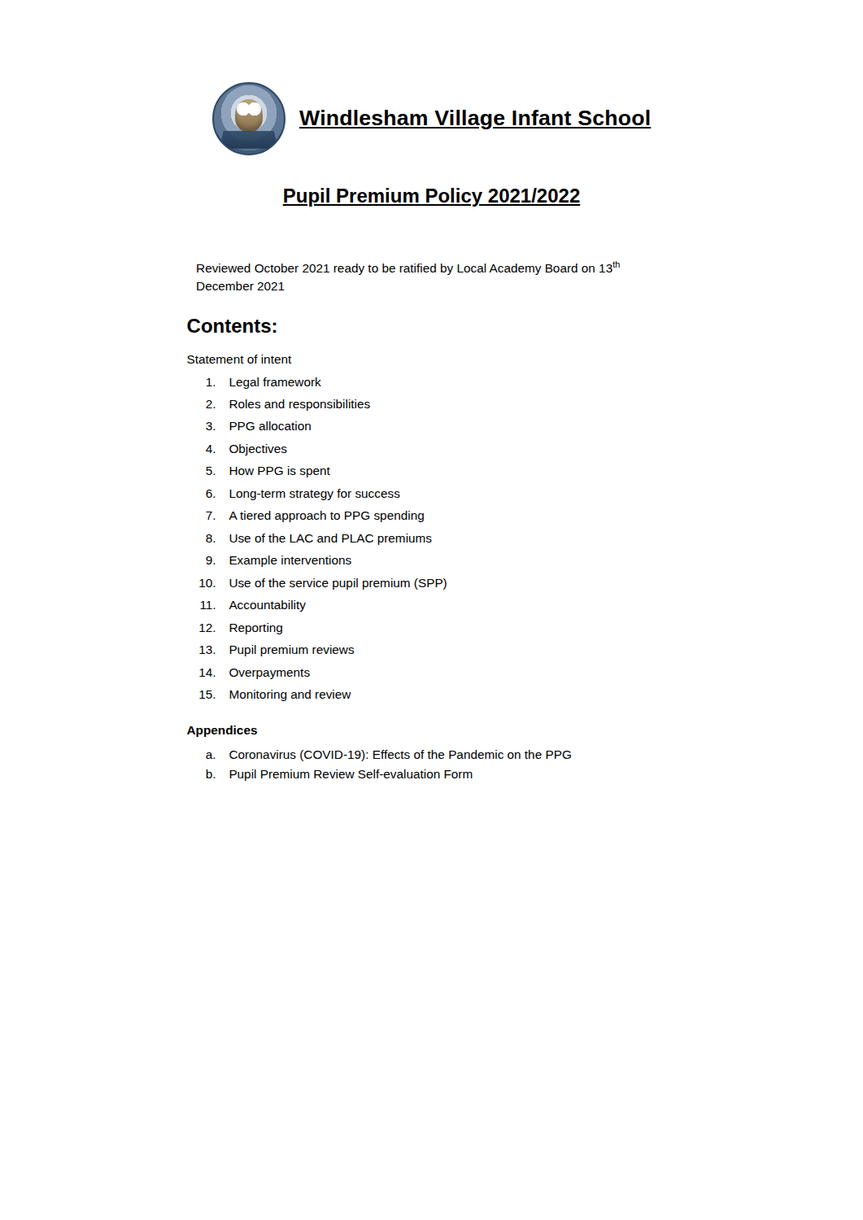Windlesham Village Infant School
Pupil Premium Policy 2021/2022
Reviewed October 2021 ready to be ratified by Local Academy Board on 13th December 2021
Contents:
Statement of intent
Legal framework
Roles and responsibilities
PPG allocation
Objectives
How PPG is spent
Long-term strategy for success
A tiered approach to PPG spending
Use of the LAC and PLAC premiums
Example interventions
Use of the service pupil premium (SPP)
Accountability
Reporting
Pupil premium reviews
Overpayments
Monitoring and review
Appendices
Coronavirus (COVID-19): Effects of the Pandemic on the PPG
Pupil Premium Review Self-evaluation Form